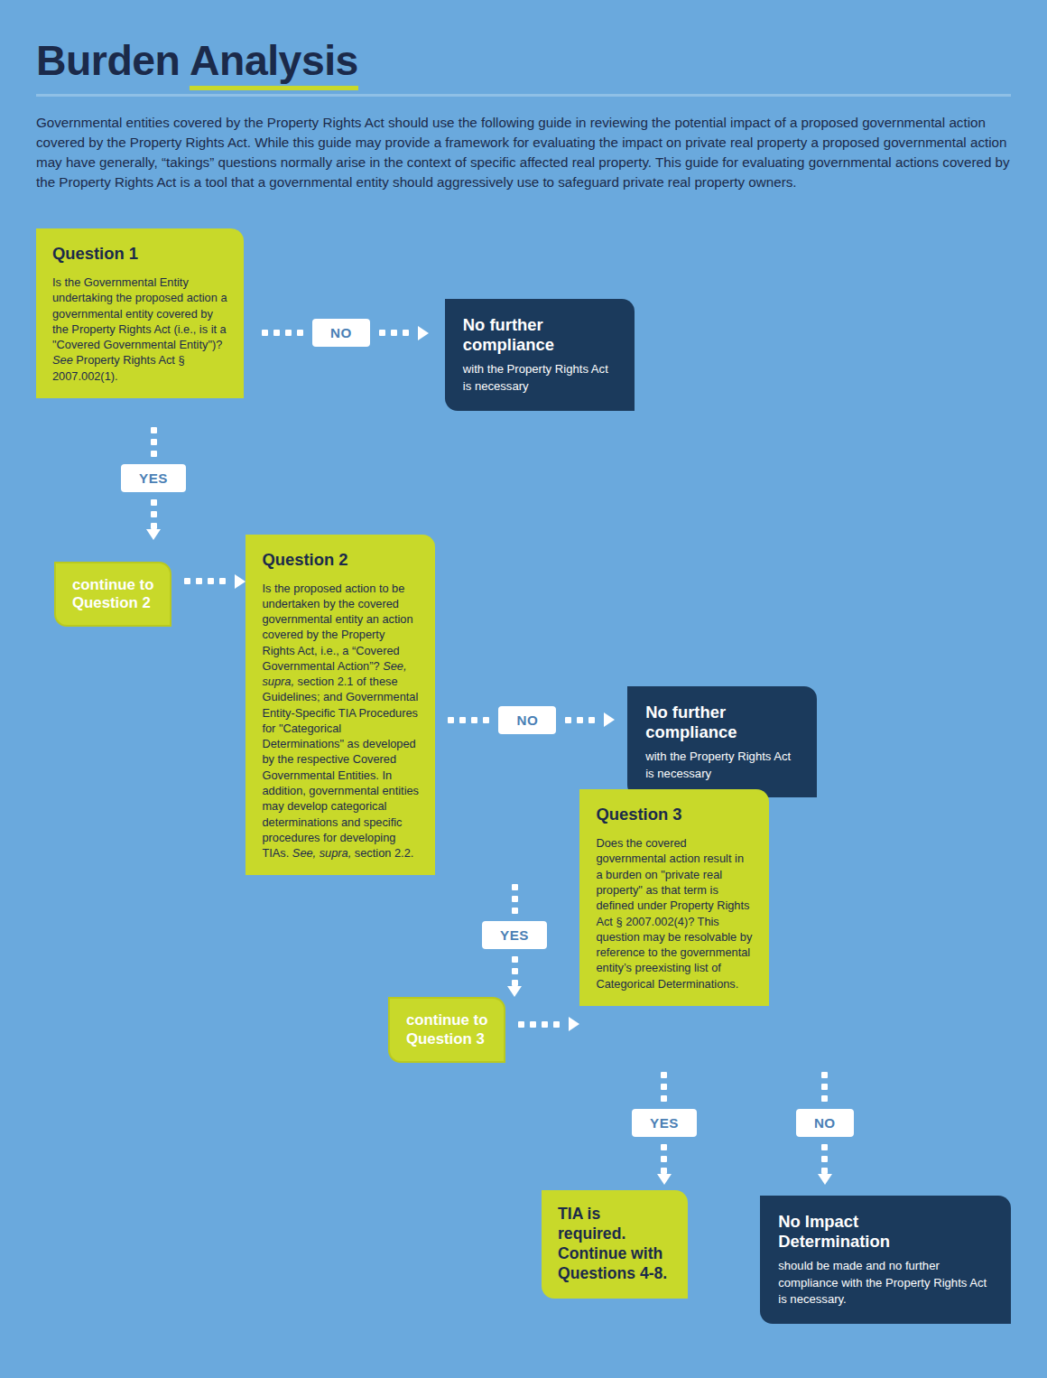Burden Analysis
Governmental entities covered by the Property Rights Act should use the following guide in reviewing the potential impact of a proposed governmental action covered by the Property Rights Act. While this guide may provide a framework for evaluating the impact on private real property a proposed governmental action may have generally, “takings” questions normally arise in the context of specific affected real property. This guide for evaluating governmental actions covered by the Property Rights Act is a tool that a governmental entity should aggressively use to safeguard private real property owners.
Question 1
Is the Governmental Entity undertaking the proposed action a governmental entity covered by the Property Rights Act (i.e., is it a "Covered Governmental Entity")? See Property Rights Act § 2007.002(1).
NO
No further compliance with the Property Rights Act is necessary
YES
continue to
Question 2
Question 2
Is the proposed action to be undertaken by the covered governmental entity an action covered by the Property Rights Act, i.e., a “Covered Governmental Action”? See, supra, section 2.1 of these Guidelines; and Governmental Entity-Specific TIA Procedures for "Categorical Determinations" as developed by the respective Covered Governmental Entities. In addition, governmental entities may develop categorical determinations and specific procedures for developing TIAs. See, supra, section 2.2.
NO
No further compliance with the Property Rights Act is necessary
YES
continue to
Question 3
Question 3
Does the covered governmental action result in a burden on "private real property" as that term is defined under Property Rights Act § 2007.002(4)? This question may be resolvable by reference to the governmental entity’s preexisting list of Categorical Determinations.
YES
NO
TIA is required.
Continue with
Questions 4-8.
No Impact
Determination should be made and no further compliance with the Property Rights Act is necessary.